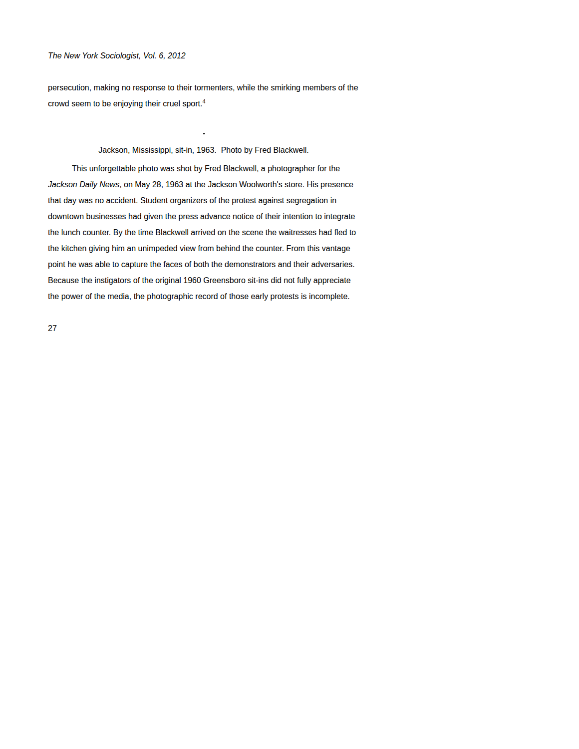The New York Sociologist, Vol. 6, 2012
persecution, making no response to their tormenters, while the smirking members of the crowd seem to be enjoying their cruel sport.4
Jackson, Mississippi, sit-in, 1963. Photo by Fred Blackwell.
This unforgettable photo was shot by Fred Blackwell, a photographer for the Jackson Daily News, on May 28, 1963 at the Jackson Woolworth's store. His presence that day was no accident. Student organizers of the protest against segregation in downtown businesses had given the press advance notice of their intention to integrate the lunch counter. By the time Blackwell arrived on the scene the waitresses had fled to the kitchen giving him an unimpeded view from behind the counter. From this vantage point he was able to capture the faces of both the demonstrators and their adversaries. Because the instigators of the original 1960 Greensboro sit-ins did not fully appreciate the power of the media, the photographic record of those early protests is incomplete.
27